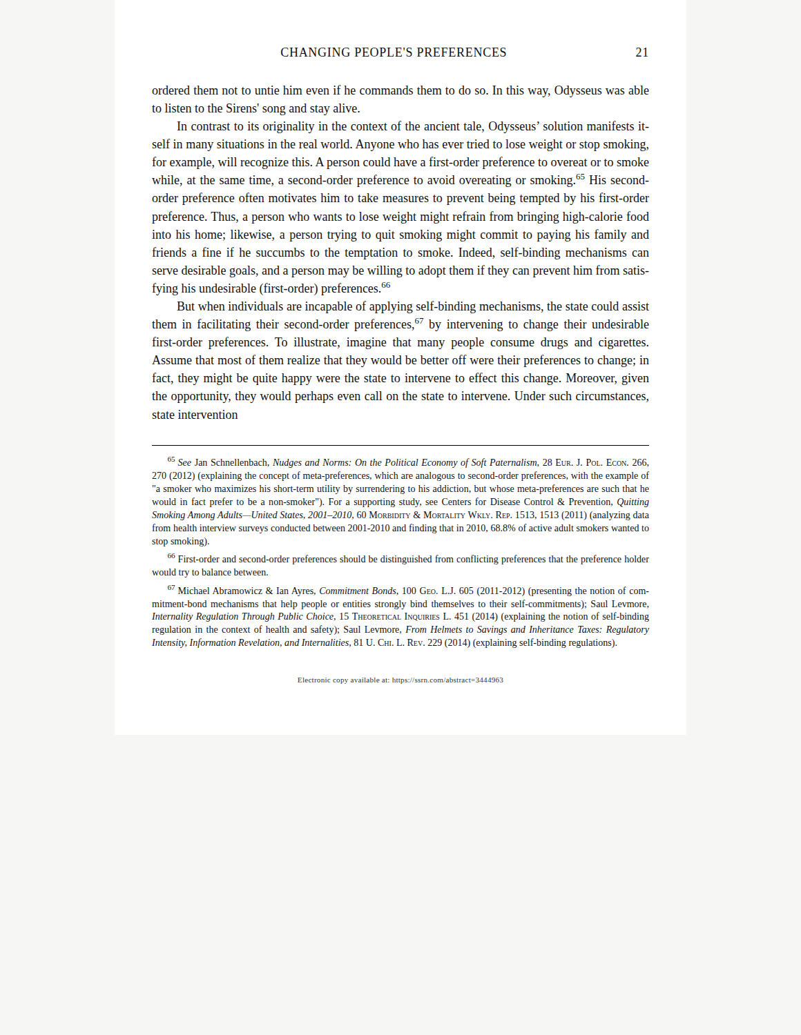CHANGING PEOPLE'S PREFERENCES 21
ordered them not to untie him even if he commands them to do so. In this way, Odysseus was able to listen to the Sirens' song and stay alive.
In contrast to its originality in the context of the ancient tale, Odysseus’ solution manifests itself in many situations in the real world. Anyone who has ever tried to lose weight or stop smoking, for example, will recognize this. A person could have a first-order preference to overeat or to smoke while, at the same time, a second-order preference to avoid overeating or smoking.65 His second-order preference often motivates him to take measures to prevent being tempted by his first-order preference. Thus, a person who wants to lose weight might refrain from bringing high-calorie food into his home; likewise, a person trying to quit smoking might commit to paying his family and friends a fine if he succumbs to the temptation to smoke. Indeed, self-binding mechanisms can serve desirable goals, and a person may be willing to adopt them if they can prevent him from satisfying his undesirable (first-order) preferences.66
But when individuals are incapable of applying self-binding mechanisms, the state could assist them in facilitating their second-order preferences,67 by intervening to change their undesirable first-order preferences. To illustrate, imagine that many people consume drugs and cigarettes. Assume that most of them realize that they would be better off were their preferences to change; in fact, they might be quite happy were the state to intervene to effect this change. Moreover, given the opportunity, they would perhaps even call on the state to intervene. Under such circumstances, state intervention
See Jan Schnellenbach, Nudges and Norms: On the Political Economy of Soft Paternalism, 28 Eur. J. Pol. Econ. 266, 270 (2012) (explaining the concept of meta-preferences, which are analogous to second-order preferences, with the example of "a smoker who maximizes his short-term utility by surrendering to his addiction, but whose meta-preferences are such that he would in fact prefer to be a non-smoker"). For a supporting study, see Centers for Disease Control & Prevention, Quitting Smoking Among Adults—United States, 2001–2010, 60 Morbidity & Mortality Wkly. Rep. 1513, 1513 (2011) (analyzing data from health interview surveys conducted between 2001-2010 and finding that in 2010, 68.8% of active adult smokers wanted to stop smoking).
First-order and second-order preferences should be distinguished from conflicting preferences that the preference holder would try to balance between.
Michael Abramowicz & Ian Ayres, Commitment Bonds, 100 Geo. L.J. 605 (2011-2012) (presenting the notion of commitment-bond mechanisms that help people or entities strongly bind themselves to their self-commitments); Saul Levmore, Internality Regulation Through Public Choice, 15 Theoretical Inquiries L. 451 (2014) (explaining the notion of self-binding regulation in the context of health and safety); Saul Levmore, From Helmets to Savings and Inheritance Taxes: Regulatory Intensity, Information Revelation, and Internalities, 81 U. Chi. L. Rev. 229 (2014) (explaining self-binding regulations).
Electronic copy available at: https://ssrn.com/abstract=3444963